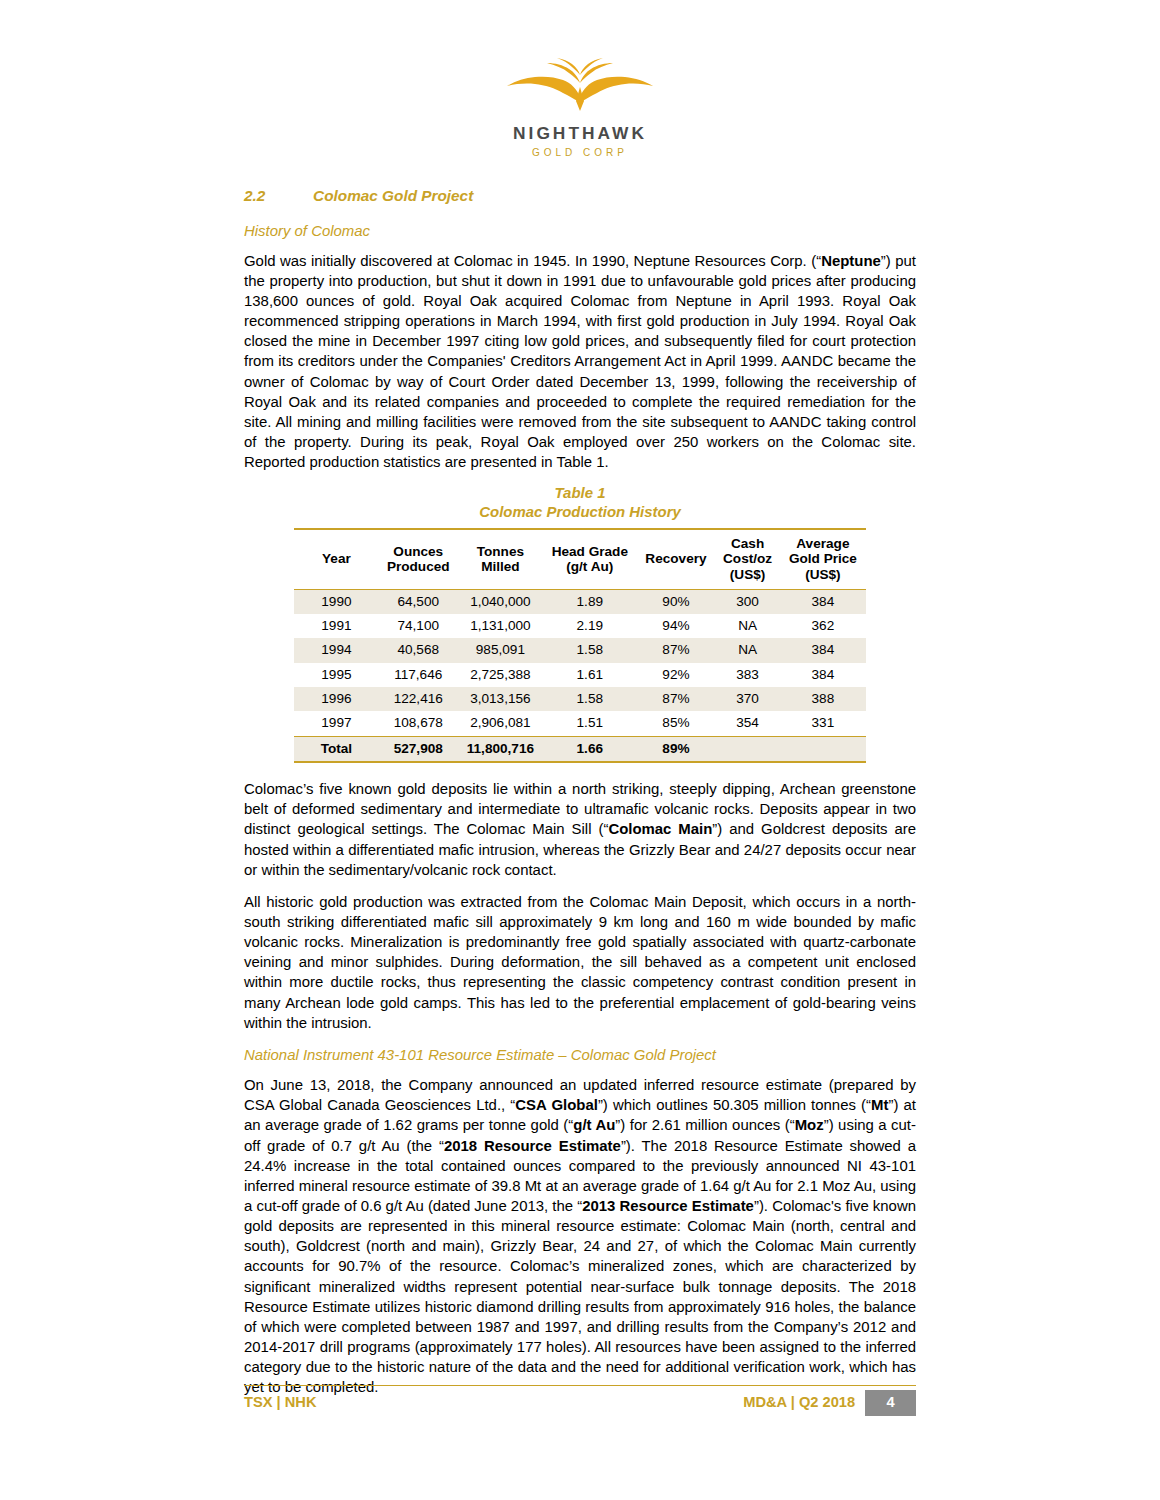NIGHTHAWK
GOLD CORP
2.2 Colomac Gold Project
History of Colomac
Gold was initially discovered at Colomac in 1945. In 1990, Neptune Resources Corp. (“Neptune”) put the property into production, but shut it down in 1991 due to unfavourable gold prices after producing 138,600 ounces of gold. Royal Oak acquired Colomac from Neptune in April 1993. Royal Oak recommenced stripping operations in March 1994, with first gold production in July 1994. Royal Oak closed the mine in December 1997 citing low gold prices, and subsequently filed for court protection from its creditors under the Companies' Creditors Arrangement Act in April 1999. AANDC became the owner of Colomac by way of Court Order dated December 13, 1999, following the receivership of Royal Oak and its related companies and proceeded to complete the required remediation for the site. All mining and milling facilities were removed from the site subsequent to AANDC taking control of the property. During its peak, Royal Oak employed over 250 workers on the Colomac site. Reported production statistics are presented in Table 1.
Table 1
Colomac Production History
| Year | Ounces Produced | Tonnes Milled | Head Grade (g/t Au) | Recovery | Cash Cost/oz (US$) | Average Gold Price (US$) |
| --- | --- | --- | --- | --- | --- | --- |
| 1990 | 64,500 | 1,040,000 | 1.89 | 90% | 300 | 384 |
| 1991 | 74,100 | 1,131,000 | 2.19 | 94% | NA | 362 |
| 1994 | 40,568 | 985,091 | 1.58 | 87% | NA | 384 |
| 1995 | 117,646 | 2,725,388 | 1.61 | 92% | 383 | 384 |
| 1996 | 122,416 | 3,013,156 | 1.58 | 87% | 370 | 388 |
| 1997 | 108,678 | 2,906,081 | 1.51 | 85% | 354 | 331 |
| Total | 527,908 | 11,800,716 | 1.66 | 89% | | |
Colomac’s five known gold deposits lie within a north striking, steeply dipping, Archean greenstone belt of deformed sedimentary and intermediate to ultramafic volcanic rocks. Deposits appear in two distinct geological settings. The Colomac Main Sill (“Colomac Main”) and Goldcrest deposits are hosted within a differentiated mafic intrusion, whereas the Grizzly Bear and 24/27 deposits occur near or within the sedimentary/volcanic rock contact.
All historic gold production was extracted from the Colomac Main Deposit, which occurs in a north-south striking differentiated mafic sill approximately 9 km long and 160 m wide bounded by mafic volcanic rocks. Mineralization is predominantly free gold spatially associated with quartz-carbonate veining and minor sulphides. During deformation, the sill behaved as a competent unit enclosed within more ductile rocks, thus representing the classic competency contrast condition present in many Archean lode gold camps. This has led to the preferential emplacement of gold-bearing veins within the intrusion.
National Instrument 43-101 Resource Estimate – Colomac Gold Project
On June 13, 2018, the Company announced an updated inferred resource estimate (prepared by CSA Global Canada Geosciences Ltd., “CSA Global”) which outlines 50.305 million tonnes (“Mt”) at an average grade of 1.62 grams per tonne gold (“g/t Au”) for 2.61 million ounces (“Moz”) using a cut-off grade of 0.7 g/t Au (the “2018 Resource Estimate”). The 2018 Resource Estimate showed a 24.4% increase in the total contained ounces compared to the previously announced NI 43-101 inferred mineral resource estimate of 39.8 Mt at an average grade of 1.64 g/t Au for 2.1 Moz Au, using a cut-off grade of 0.6 g/t Au (dated June 2013, the “2013 Resource Estimate”). Colomac's five known gold deposits are represented in this mineral resource estimate: Colomac Main (north, central and south), Goldcrest (north and main), Grizzly Bear, 24 and 27, of which the Colomac Main currently accounts for 90.7% of the resource. Colomac’s mineralized zones, which are characterized by significant mineralized widths represent potential near-surface bulk tonnage deposits. The 2018 Resource Estimate utilizes historic diamond drilling results from approximately 916 holes, the balance of which were completed between 1987 and 1997, and drilling results from the Company’s 2012 and 2014-2017 drill programs (approximately 177 holes). All resources have been assigned to the inferred category due to the historic nature of the data and the need for additional verification work, which has yet to be completed.
TSX | NHK
MD&A | Q2 2018 4